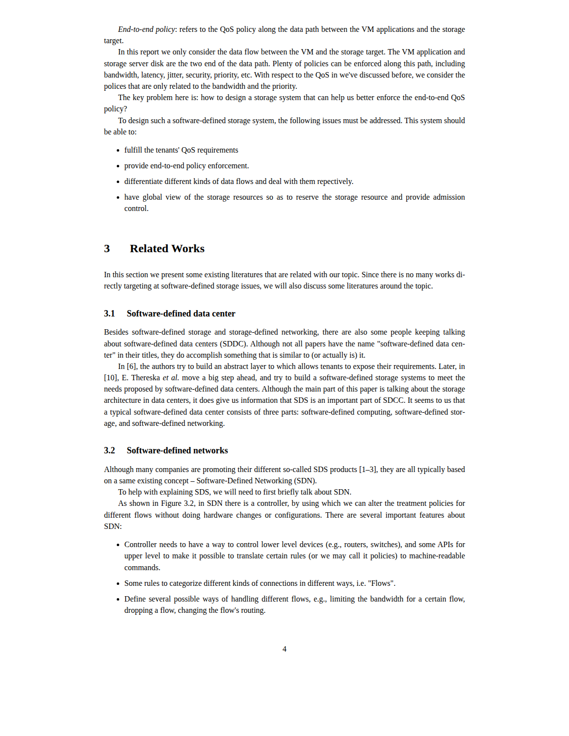End-to-end policy: refers to the QoS policy along the data path between the VM applications and the storage target.
In this report we only consider the data flow between the VM and the storage target. The VM application and storage server disk are the two end of the data path. Plenty of policies can be enforced along this path, including bandwidth, latency, jitter, security, priority, etc. With respect to the QoS in we've discussed before, we consider the polices that are only related to the bandwidth and the priority.
The key problem here is: how to design a storage system that can help us better enforce the end-to-end QoS policy?
To design such a software-defined storage system, the following issues must be addressed. This system should be able to:
fulfill the tenants' QoS requirements
provide end-to-end policy enforcement.
differentiate different kinds of data flows and deal with them repectively.
have global view of the storage resources so as to reserve the storage resource and provide admission control.
3 Related Works
In this section we present some existing literatures that are related with our topic. Since there is no many works directly targeting at software-defined storage issues, we will also discuss some literatures around the topic.
3.1 Software-defined data center
Besides software-defined storage and storage-defined networking, there are also some people keeping talking about software-defined data centers (SDDC). Although not all papers have the name "software-defined data center" in their titles, they do accomplish something that is similar to (or actually is) it.
In [6], the authors try to build an abstract layer to which allows tenants to expose their requirements. Later, in [10], E. Thereska et al. move a big step ahead, and try to build a software-defined storage systems to meet the needs proposed by software-defined data centers. Although the main part of this paper is talking about the storage architecture in data centers, it does give us information that SDS is an important part of SDCC. It seems to us that a typical software-defined data center consists of three parts: software-defined computing, software-defined storage, and software-defined networking.
3.2 Software-defined networks
Although many companies are promoting their different so-called SDS products [1–3], they are all typically based on a same existing concept – Software-Defined Networking (SDN).
To help with explaining SDS, we will need to first briefly talk about SDN.
As shown in Figure 3.2, in SDN there is a controller, by using which we can alter the treatment policies for different flows without doing hardware changes or configurations. There are several important features about SDN:
Controller needs to have a way to control lower level devices (e.g., routers, switches), and some APIs for upper level to make it possible to translate certain rules (or we may call it policies) to machine-readable commands.
Some rules to categorize different kinds of connections in different ways, i.e. "Flows".
Define several possible ways of handling different flows, e.g., limiting the bandwidth for a certain flow, dropping a flow, changing the flow's routing.
4